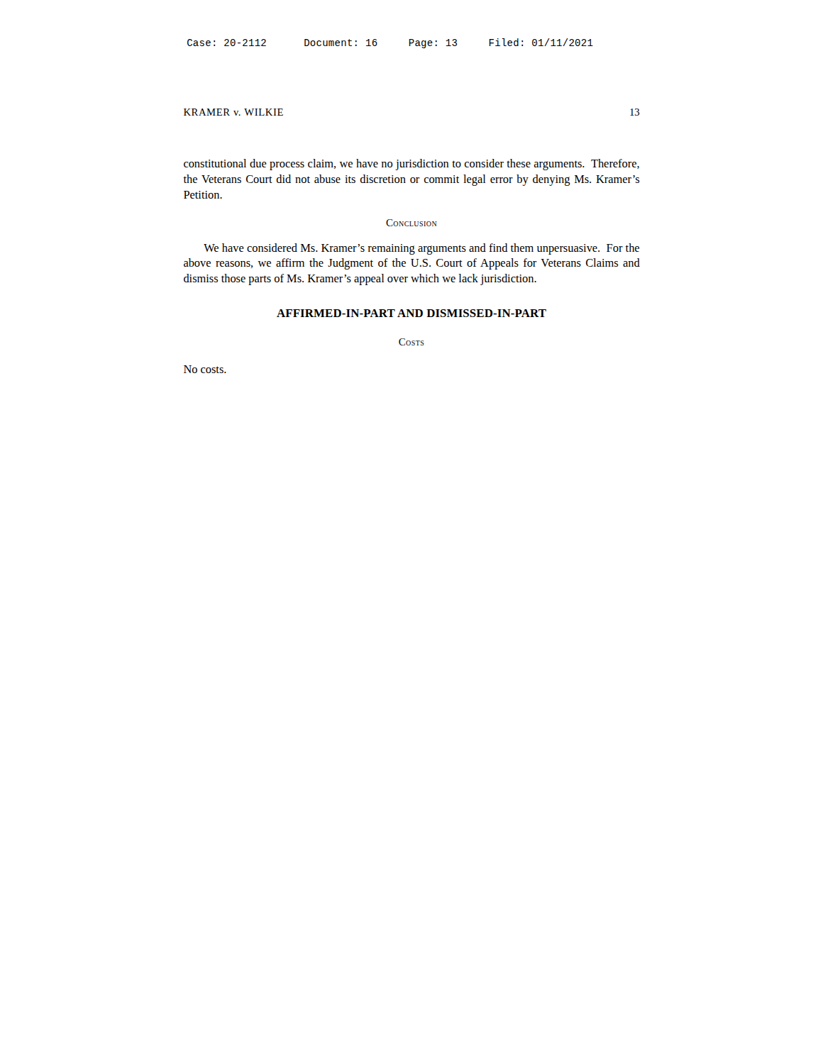Case: 20-2112 Document: 16 Page: 13 Filed: 01/11/2021
KRAMER v. WILKIE 13
constitutional due process claim, we have no jurisdiction to consider these arguments. Therefore, the Veterans Court did not abuse its discretion or commit legal error by denying Ms. Kramer’s Petition.
Conclusion
We have considered Ms. Kramer’s remaining arguments and find them unpersuasive. For the above reasons, we affirm the Judgment of the U.S. Court of Appeals for Veterans Claims and dismiss those parts of Ms. Kramer’s appeal over which we lack jurisdiction.
AFFIRMED-IN-PART AND DISMISSED-IN-PART
Costs
No costs.